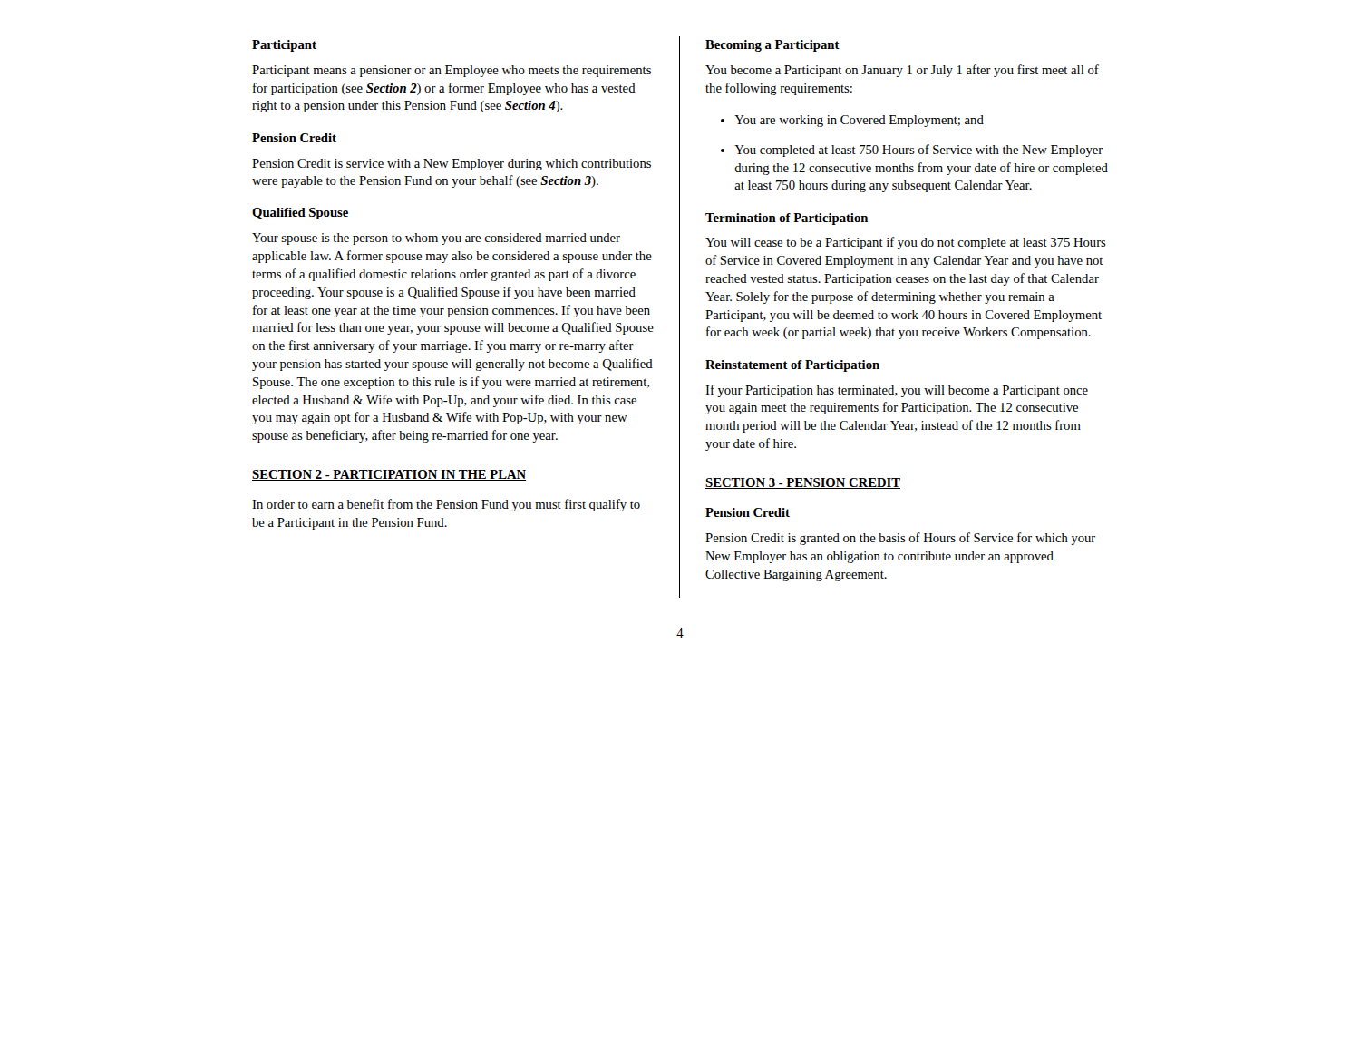Participant
Participant means a pensioner or an Employee who meets the requirements for participation (see Section 2) or a former Employee who has a vested right to a pension under this Pension Fund (see Section 4).
Pension Credit
Pension Credit is service with a New Employer during which contributions were payable to the Pension Fund on your behalf (see Section 3).
Qualified Spouse
Your spouse is the person to whom you are considered married under applicable law. A former spouse may also be considered a spouse under the terms of a qualified domestic relations order granted as part of a divorce proceeding. Your spouse is a Qualified Spouse if you have been married for at least one year at the time your pension commences. If you have been married for less than one year, your spouse will become a Qualified Spouse on the first anniversary of your marriage. If you marry or re-marry after your pension has started your spouse will generally not become a Qualified Spouse. The one exception to this rule is if you were married at retirement, elected a Husband & Wife with Pop-Up, and your wife died. In this case you may again opt for a Husband & Wife with Pop-Up, with your new spouse as beneficiary, after being re-married for one year.
SECTION 2 - PARTICIPATION IN THE PLAN
In order to earn a benefit from the Pension Fund you must first qualify to be a Participant in the Pension Fund.
Becoming a Participant
You become a Participant on January 1 or July 1 after you first meet all of the following requirements:
You are working in Covered Employment; and
You completed at least 750 Hours of Service with the New Employer during the 12 consecutive months from your date of hire or completed at least 750 hours during any subsequent Calendar Year.
Termination of Participation
You will cease to be a Participant if you do not complete at least 375 Hours of Service in Covered Employment in any Calendar Year and you have not reached vested status. Participation ceases on the last day of that Calendar Year. Solely for the purpose of determining whether you remain a Participant, you will be deemed to work 40 hours in Covered Employment for each week (or partial week) that you receive Workers Compensation.
Reinstatement of Participation
If your Participation has terminated, you will become a Participant once you again meet the requirements for Participation. The 12 consecutive month period will be the Calendar Year, instead of the 12 months from your date of hire.
SECTION 3 - PENSION CREDIT
Pension Credit
Pension Credit is granted on the basis of Hours of Service for which your New Employer has an obligation to contribute under an approved Collective Bargaining Agreement.
4